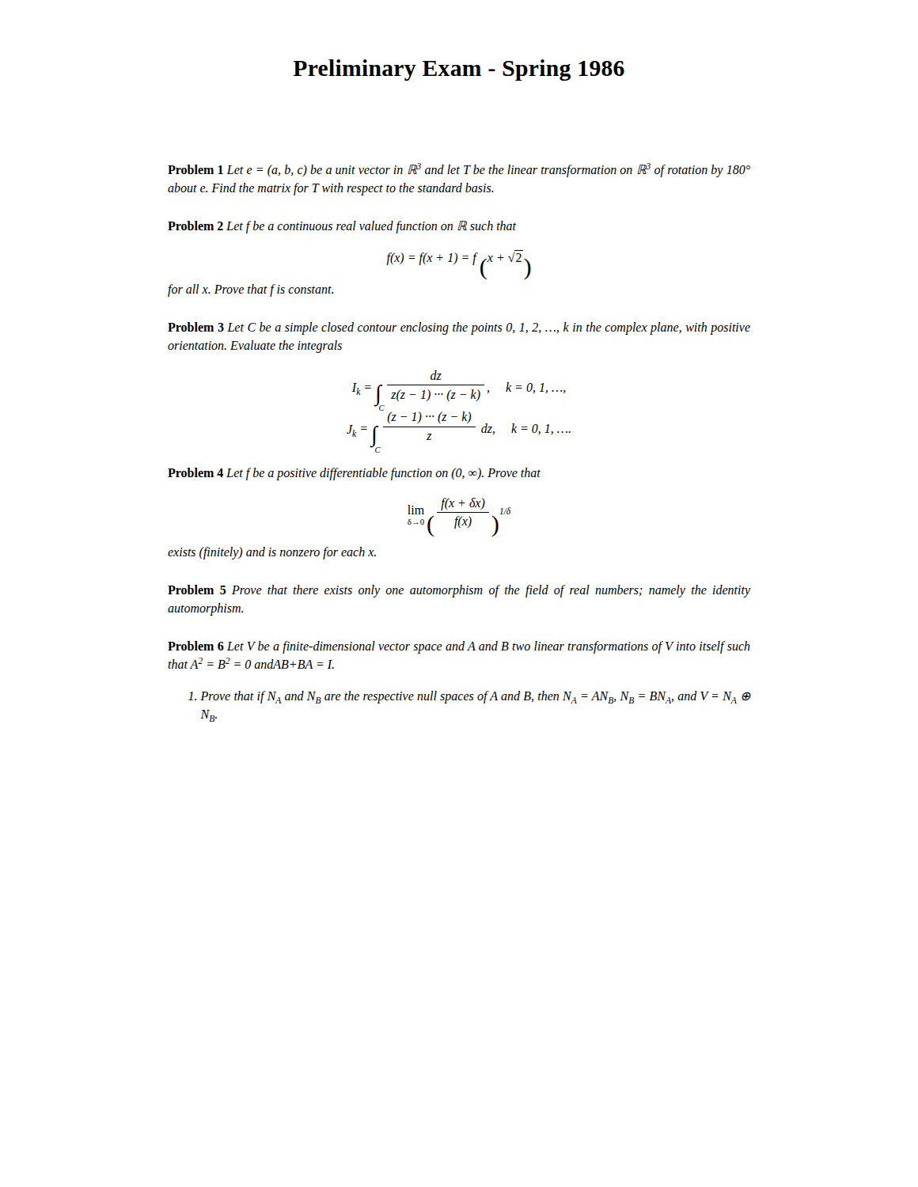Preliminary Exam - Spring 1986
Problem 1 Let e = (a, b, c) be a unit vector in ℝ3 and let T be the linear transformation on ℝ3 of rotation by 180° about e. Find the matrix for T with respect to the standard basis.
Problem 2 Let f be a continuous real valued function on ℝ such that
f(x) = f(x + 1) = f (x + √2)
for all x. Prove that f is constant.
Problem 3 Let C be a simple closed contour enclosing the points 0, 1, 2, …, k in the complex plane, with positive orientation. Evaluate the integrals
Ik = ∫C dz z(z − 1) ··· (z − k), k = 0, 1, …, Jk = ∫C (z − 1) ··· (z − k) z dz, k = 0, 1, ….
Problem 4 Let f be a positive differentiable function on (0, ∞). Prove that
lim δ→0(f(x + δx) f(x))1/δ
exists (finitely) and is nonzero for each x.
Problem 5 Prove that there exists only one automorphism of the field of real numbers; namely the identity automorphism.
Problem 6 Let V be a finite-dimensional vector space and A and B two linear transformations of V into itself such that A2 = B2 = 0 andAB+BA = I.
Prove that if NA and NB are the respective null spaces of A and B, then NA = ANB, NB = BNA, and V = NA ⊕ NB.